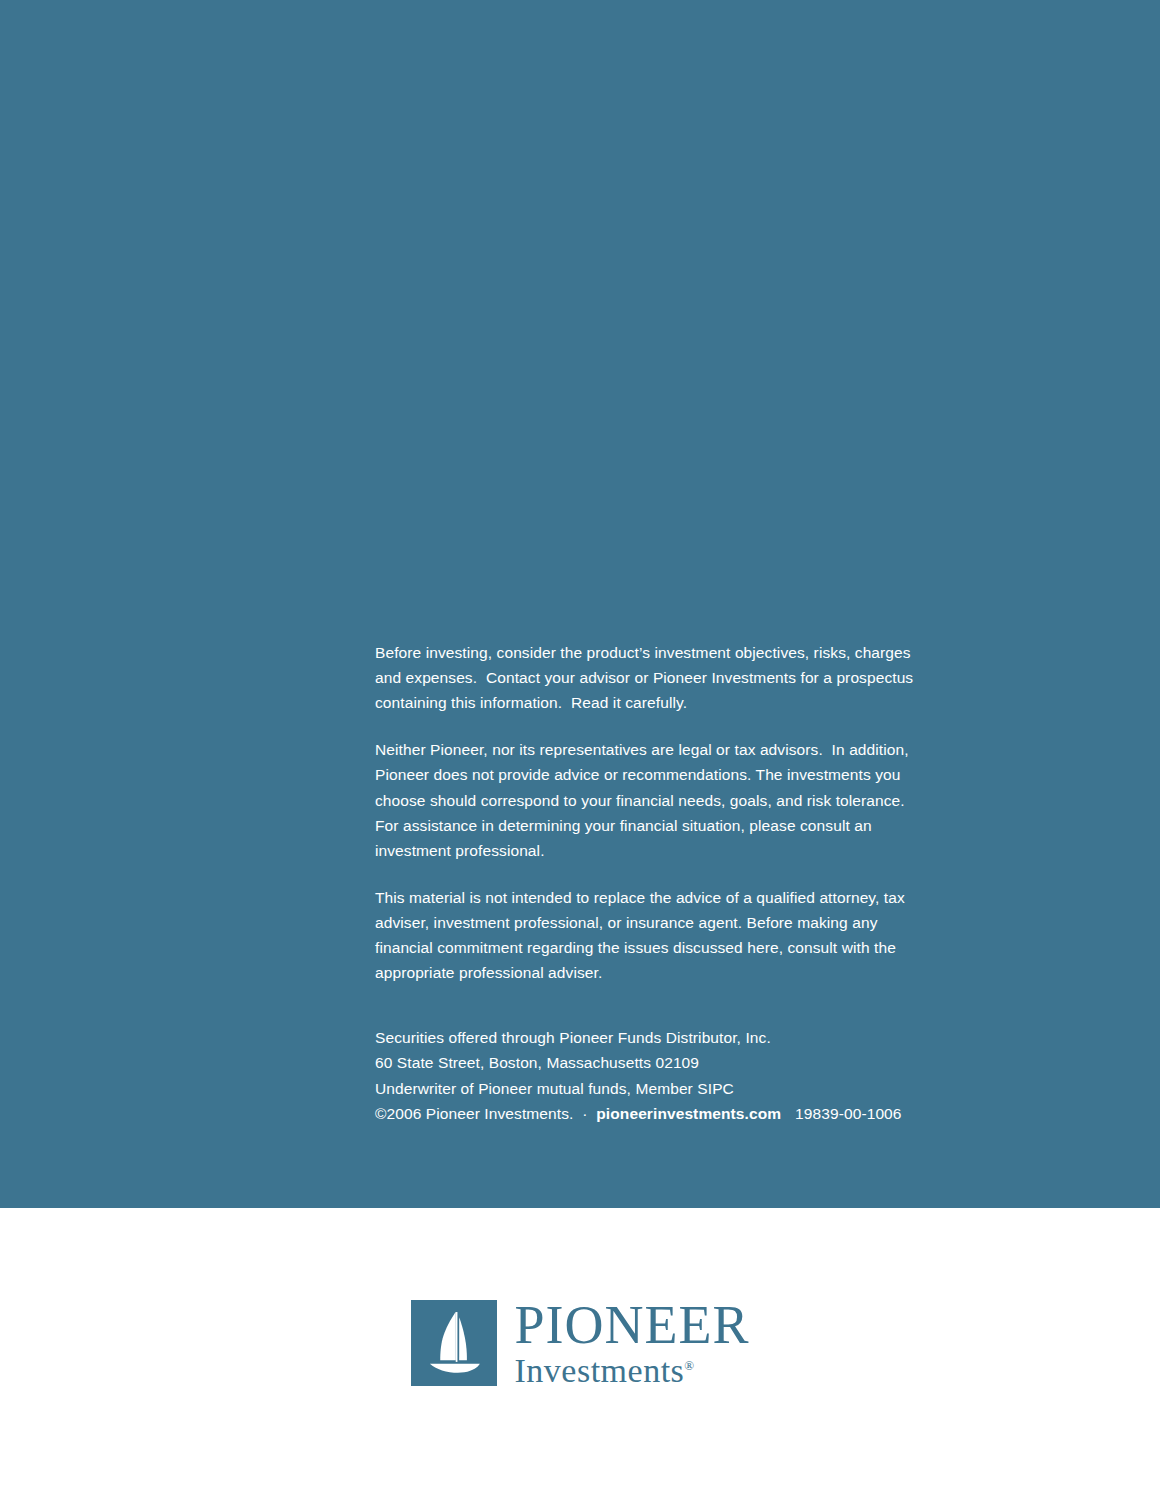Before investing, consider the product’s investment objectives, risks, charges and expenses. Contact your advisor or Pioneer Investments for a prospectus containing this information. Read it carefully.
Neither Pioneer, nor its representatives are legal or tax advisors. In addition, Pioneer does not provide advice or recommendations. The investments you choose should correspond to your financial needs, goals, and risk tolerance. For assistance in determining your financial situation, please consult an investment professional.
This material is not intended to replace the advice of a qualified attorney, tax adviser, investment professional, or insurance agent. Before making any financial commitment regarding the issues discussed here, consult with the appropriate professional adviser.
Securities offered through Pioneer Funds Distributor, Inc.
60 State Street, Boston, Massachusetts 02109
Underwriter of Pioneer mutual funds, Member SIPC
©2006 Pioneer Investments. · pioneerinvestments.com 19839-00-1006
PIONEER Investments®